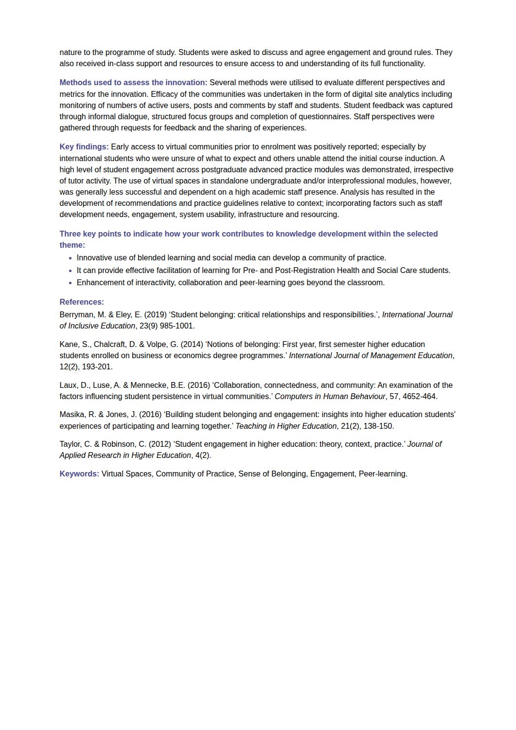nature to the programme of study. Students were asked to discuss and agree engagement and ground rules. They also received in-class support and resources to ensure access to and understanding of its full functionality.
Methods used to assess the innovation: Several methods were utilised to evaluate different perspectives and metrics for the innovation. Efficacy of the communities was undertaken in the form of digital site analytics including monitoring of numbers of active users, posts and comments by staff and students. Student feedback was captured through informal dialogue, structured focus groups and completion of questionnaires. Staff perspectives were gathered through requests for feedback and the sharing of experiences.
Key findings: Early access to virtual communities prior to enrolment was positively reported; especially by international students who were unsure of what to expect and others unable attend the initial course induction. A high level of student engagement across postgraduate advanced practice modules was demonstrated, irrespective of tutor activity. The use of virtual spaces in standalone undergraduate and/or interprofessional modules, however, was generally less successful and dependent on a high academic staff presence. Analysis has resulted in the development of recommendations and practice guidelines relative to context; incorporating factors such as staff development needs, engagement, system usability, infrastructure and resourcing.
Three key points to indicate how your work contributes to knowledge development within the selected theme:
Innovative use of blended learning and social media can develop a community of practice.
It can provide effective facilitation of learning for Pre- and Post-Registration Health and Social Care students.
Enhancement of interactivity, collaboration and peer-learning goes beyond the classroom.
References:
Berryman, M. & Eley, E. (2019) ‘Student belonging: critical relationships and responsibilities.’, International Journal of Inclusive Education, 23(9) 985-1001.
Kane, S., Chalcraft, D. & Volpe, G. (2014) ‘Notions of belonging: First year, first semester higher education students enrolled on business or economics degree programmes.’ International Journal of Management Education, 12(2), 193-201.
Laux, D., Luse, A. & Mennecke, B.E. (2016) ‘Collaboration, connectedness, and community: An examination of the factors influencing student persistence in virtual communities.’ Computers in Human Behaviour, 57, 4652-464.
Masika, R. & Jones, J. (2016) ‘Building student belonging and engagement: insights into higher education students' experiences of participating and learning together.’ Teaching in Higher Education, 21(2), 138-150.
Taylor, C. & Robinson, C. (2012) ‘Student engagement in higher education: theory, context, practice.’ Journal of Applied Research in Higher Education, 4(2).
Keywords: Virtual Spaces, Community of Practice, Sense of Belonging, Engagement, Peer-learning.